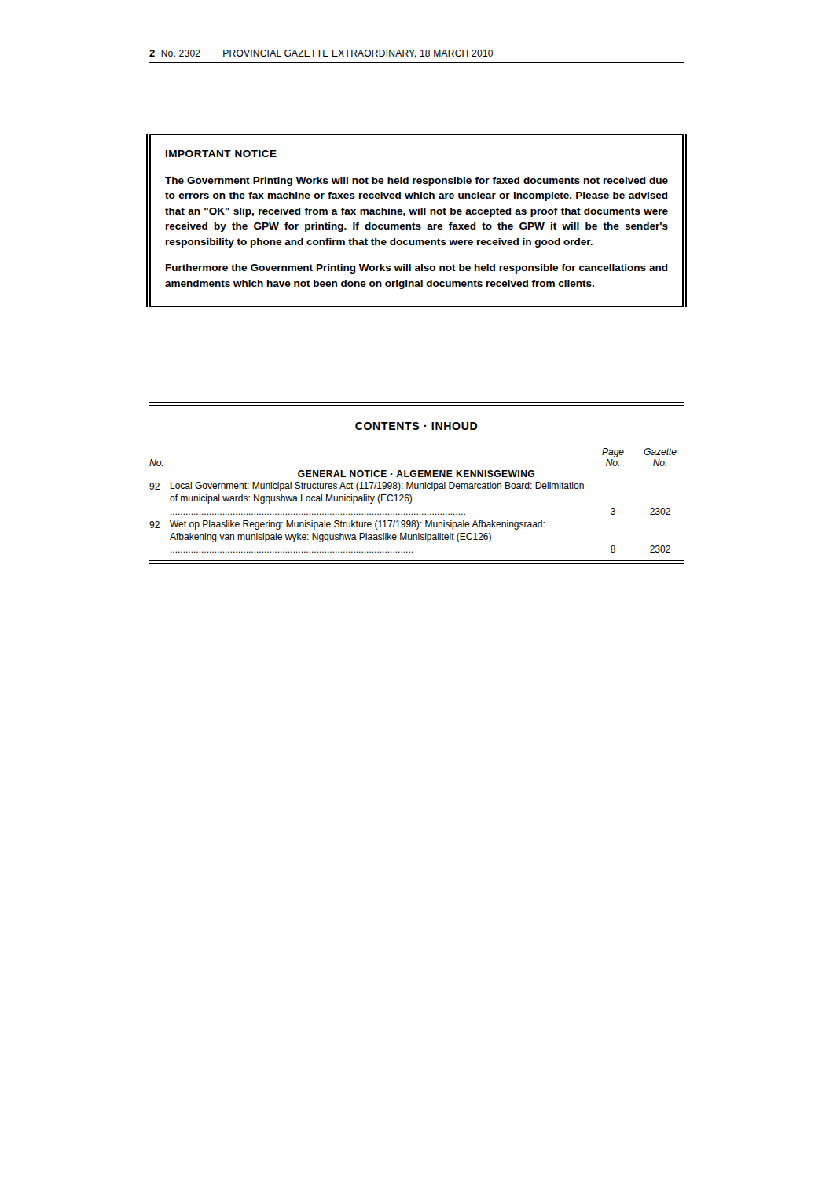2 No. 2302
PROVINCIAL GAZETTE EXTRAORDINARY, 18 MARCH 2010
IMPORTANT NOTICE
The Government Printing Works will not be held responsible for faxed documents not received due to errors on the fax machine or faxes received which are unclear or incomplete. Please be advised that an "OK" slip, received from a fax machine, will not be accepted as proof that documents were received by the GPW for printing. If documents are faxed to the GPW it will be the sender's responsibility to phone and confirm that the documents were received in good order.
Furthermore the Government Printing Works will also not be held responsible for cancellations and amendments which have not been done on original documents received from clients.
CONTENTS · INHOUD
| No. | | Page No. | Gazette No. |
| GENERAL NOTICE · ALGEMENE KENNISGEWING |
| 92 | Local Government: Municipal Structures Act (117/1998): Municipal Demarcation Board: Delimitation of municipal wards: Ngqushwa Local Municipality (EC126) ................................................................................................................. | 3 | 2302 |
| 92 | Wet op Plaaslike Regering: Munisipale Strukture (117/1998): Munisipale Afbakeningsraad: Afbakening van munisipale wyke: Ngqushwa Plaaslike Munisipaliteit (EC126) ............................................................................................. | 8 | 2302 |